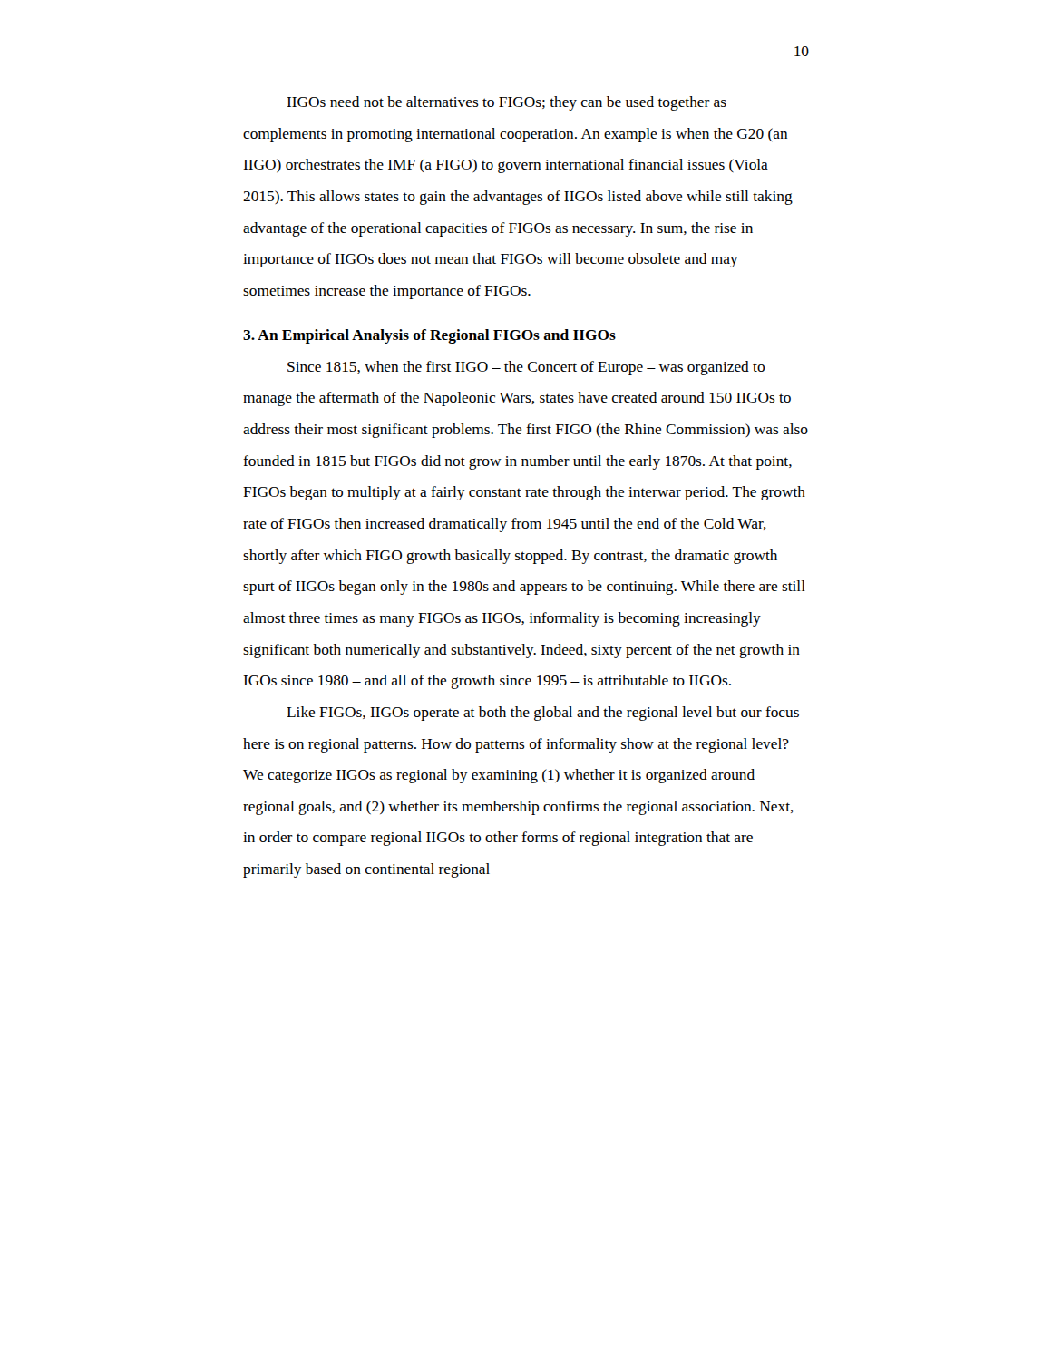10
IIGOs need not be alternatives to FIGOs; they can be used together as complements in promoting international cooperation. An example is when the G20 (an IIGO) orchestrates the IMF (a FIGO) to govern international financial issues (Viola 2015). This allows states to gain the advantages of IIGOs listed above while still taking advantage of the operational capacities of FIGOs as necessary. In sum, the rise in importance of IIGOs does not mean that FIGOs will become obsolete and may sometimes increase the importance of FIGOs.
3. An Empirical Analysis of Regional FIGOs and IIGOs
Since 1815, when the first IIGO – the Concert of Europe – was organized to manage the aftermath of the Napoleonic Wars, states have created around 150 IIGOs to address their most significant problems. The first FIGO (the Rhine Commission) was also founded in 1815 but FIGOs did not grow in number until the early 1870s. At that point, FIGOs began to multiply at a fairly constant rate through the interwar period. The growth rate of FIGOs then increased dramatically from 1945 until the end of the Cold War, shortly after which FIGO growth basically stopped. By contrast, the dramatic growth spurt of IIGOs began only in the 1980s and appears to be continuing. While there are still almost three times as many FIGOs as IIGOs, informality is becoming increasingly significant both numerically and substantively. Indeed, sixty percent of the net growth in IGOs since 1980 – and all of the growth since 1995 – is attributable to IIGOs.
Like FIGOs, IIGOs operate at both the global and the regional level but our focus here is on regional patterns. How do patterns of informality show at the regional level? We categorize IIGOs as regional by examining (1) whether it is organized around regional goals, and (2) whether its membership confirms the regional association. Next, in order to compare regional IIGOs to other forms of regional integration that are primarily based on continental regional